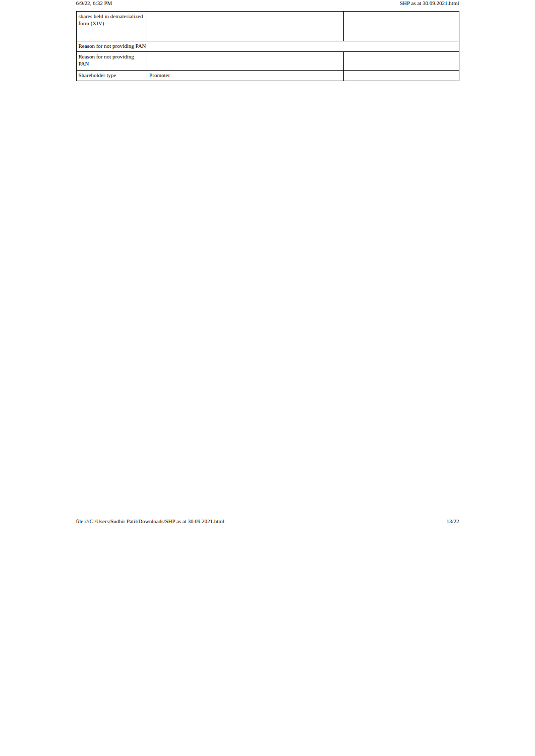6/9/22, 6:32 PM SHP as at 30.09.2021.html
| shares held in dematerialized form (XIV) | | |
| Reason for not providing PAN |
| Reason for not providing PAN | | |
| Shareholder type | Promoter | |
file:///C:/Users/Sudhir Patil/Downloads/SHP as at 30.09.2021.html 13/22